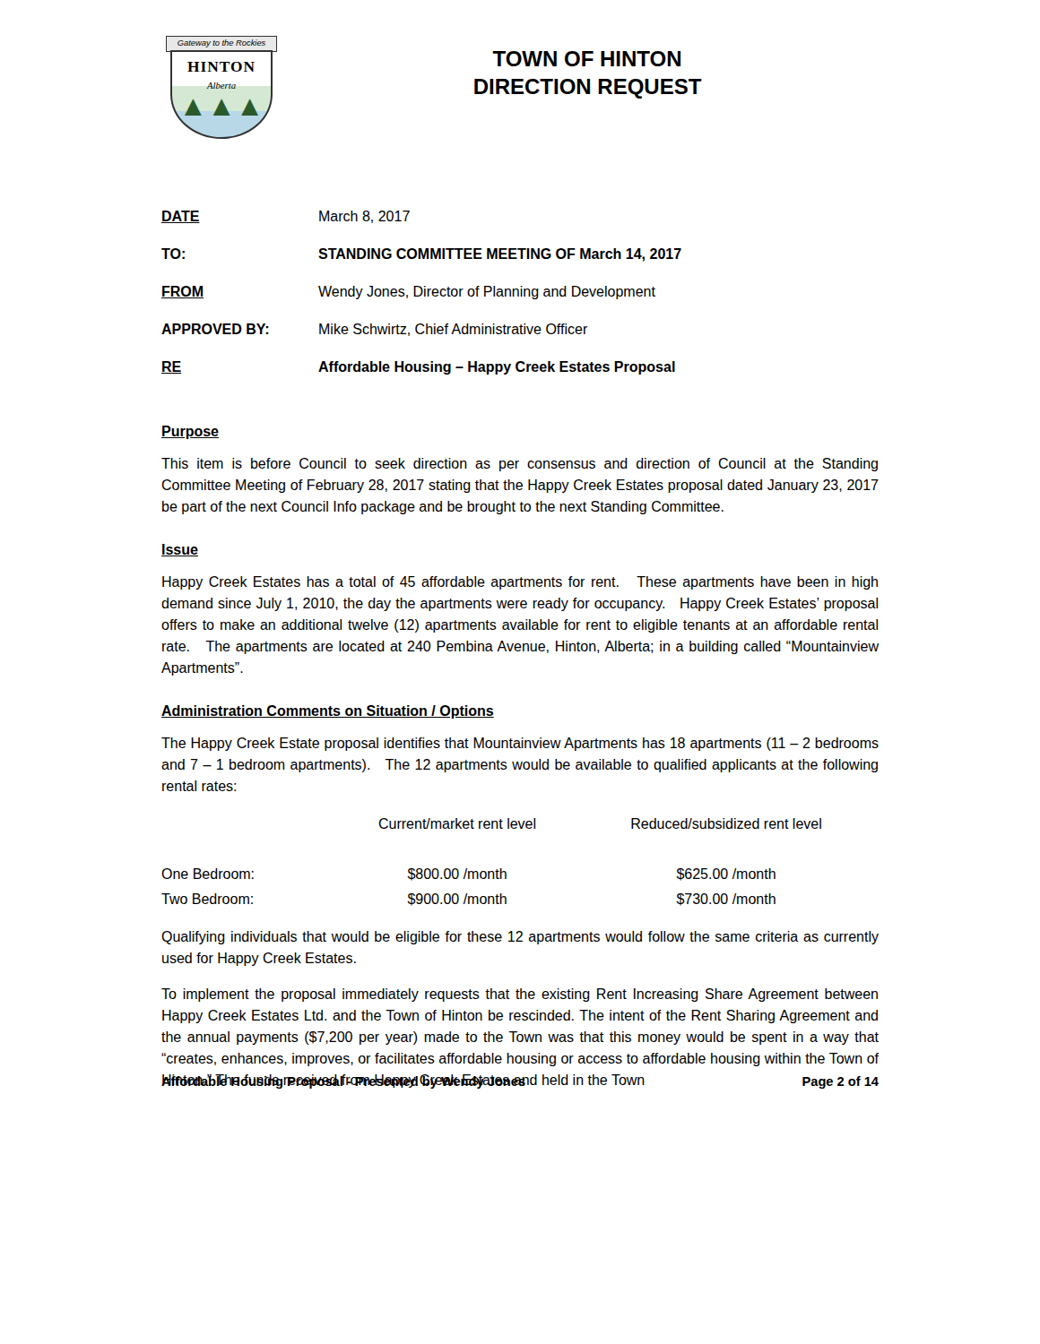Gateway to the Rockies
HINTON
Alberta
▲▲▲
TOWN OF HINTON
DIRECTION REQUEST
| DATE | March 8, 2017 |
| TO: | STANDING COMMITTEE MEETING OF March 14, 2017 |
| FROM | Wendy Jones, Director of Planning and Development |
| APPROVED BY: | Mike Schwirtz, Chief Administrative Officer |
| RE | Affordable Housing – Happy Creek Estates Proposal |
Purpose
This item is before Council to seek direction as per consensus and direction of Council at the Standing Committee Meeting of February 28, 2017 stating that the Happy Creek Estates proposal dated January 23, 2017 be part of the next Council Info package and be brought to the next Standing Committee.
Issue
Happy Creek Estates has a total of 45 affordable apartments for rent. These apartments have been in high demand since July 1, 2010, the day the apartments were ready for occupancy. Happy Creek Estates’ proposal offers to make an additional twelve (12) apartments available for rent to eligible tenants at an affordable rental rate. The apartments are located at 240 Pembina Avenue, Hinton, Alberta; in a building called “Mountainview Apartments”.
Administration Comments on Situation / Options
The Happy Creek Estate proposal identifies that Mountainview Apartments has 18 apartments (11 – 2 bedrooms and 7 – 1 bedroom apartments). The 12 apartments would be available to qualified applicants at the following rental rates:
| | Current/market rent level | Reduced/subsidized rent level |
| One Bedroom: | $800.00 /month | $625.00 /month |
| Two Bedroom: | $900.00 /month | $730.00 /month |
Qualifying individuals that would be eligible for these 12 apartments would follow the same criteria as currently used for Happy Creek Estates.
To implement the proposal immediately requests that the existing Rent Increasing Share Agreement between Happy Creek Estates Ltd. and the Town of Hinton be rescinded. The intent of the Rent Sharing Agreement and the annual payments ($7,200 per year) made to the Town was that this money would be spent in a way that “creates, enhances, improves, or facilitates affordable housing or access to affordable housing within the Town of Hinton.” The funds received from Happy Creek Estates and held in the Town
Affordable Housing Proposal - Presented by Wendy Jones Page 2 of 14